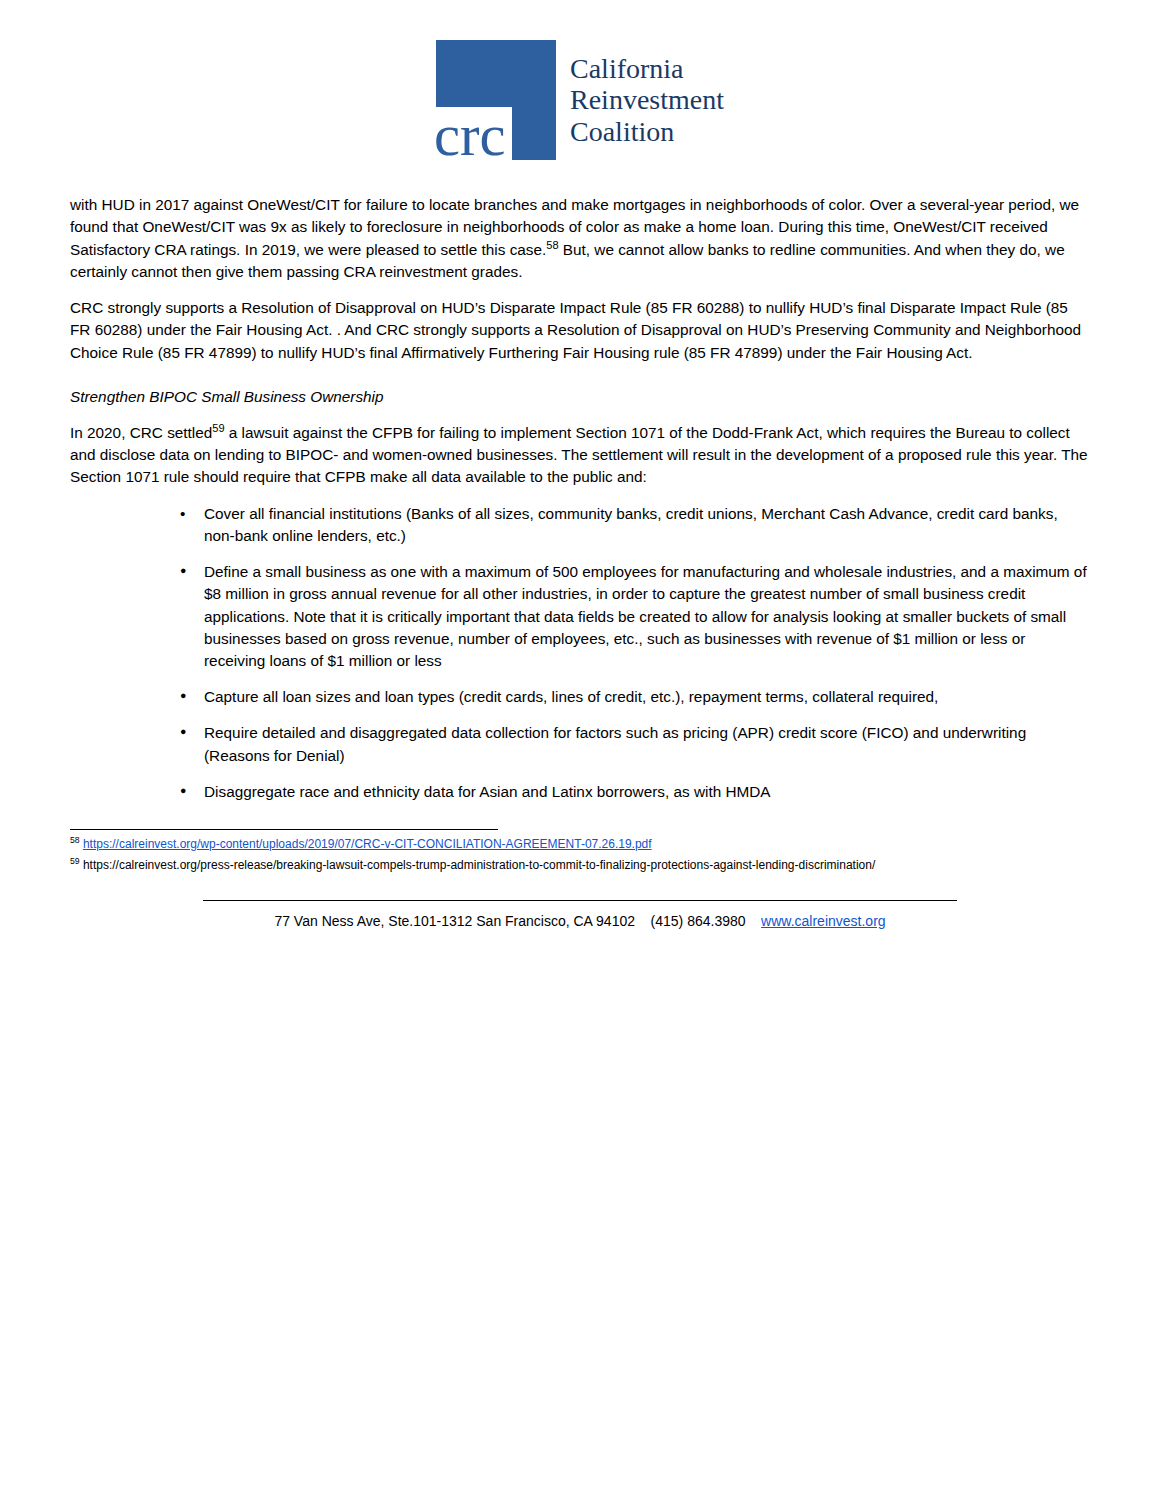crc
California
Reinvestment
Coalition
with HUD in 2017 against OneWest/CIT for failure to locate branches and make mortgages in neighborhoods of color. Over a several-year period, we found that OneWest/CIT was 9x as likely to foreclosure in neighborhoods of color as make a home loan. During this time, OneWest/CIT received Satisfactory CRA ratings. In 2019, we were pleased to settle this case.58 But, we cannot allow banks to redline communities. And when they do, we certainly cannot then give them passing CRA reinvestment grades.
CRC strongly supports a Resolution of Disapproval on HUD’s Disparate Impact Rule (85 FR 60288) to nullify HUD’s final Disparate Impact Rule (85 FR 60288) under the Fair Housing Act. . And CRC strongly supports a Resolution of Disapproval on HUD’s Preserving Community and Neighborhood Choice Rule (85 FR 47899) to nullify HUD’s final Affirmatively Furthering Fair Housing rule (85 FR 47899) under the Fair Housing Act.
Strengthen BIPOC Small Business Ownership
In 2020, CRC settled59 a lawsuit against the CFPB for failing to implement Section 1071 of the Dodd-Frank Act, which requires the Bureau to collect and disclose data on lending to BIPOC- and women-owned businesses. The settlement will result in the development of a proposed rule this year. The Section 1071 rule should require that CFPB make all data available to the public and:
Cover all financial institutions (Banks of all sizes, community banks, credit unions, Merchant Cash Advance, credit card banks, non-bank online lenders, etc.)
Define a small business as one with a maximum of 500 employees for manufacturing and wholesale industries, and a maximum of $8 million in gross annual revenue for all other industries, in order to capture the greatest number of small business credit applications. Note that it is critically important that data fields be created to allow for analysis looking at smaller buckets of small businesses based on gross revenue, number of employees, etc., such as businesses with revenue of $1 million or less or receiving loans of $1 million or less
Capture all loan sizes and loan types (credit cards, lines of credit, etc.), repayment terms, collateral required,
Require detailed and disaggregated data collection for factors such as pricing (APR) credit score (FICO) and underwriting (Reasons for Denial)
Disaggregate race and ethnicity data for Asian and Latinx borrowers, as with HMDA
58 https://calreinvest.org/wp-content/uploads/2019/07/CRC-v-CIT-CONCILIATION-AGREEMENT-07.26.19.pdf
59 https://calreinvest.org/press-release/breaking-lawsuit-compels-trump-administration-to-commit-to-finalizing-protections-against-lending-discrimination/
77 Van Ness Ave, Ste.101-1312 San Francisco, CA 94102 (415) 864.3980 www.calreinvest.org